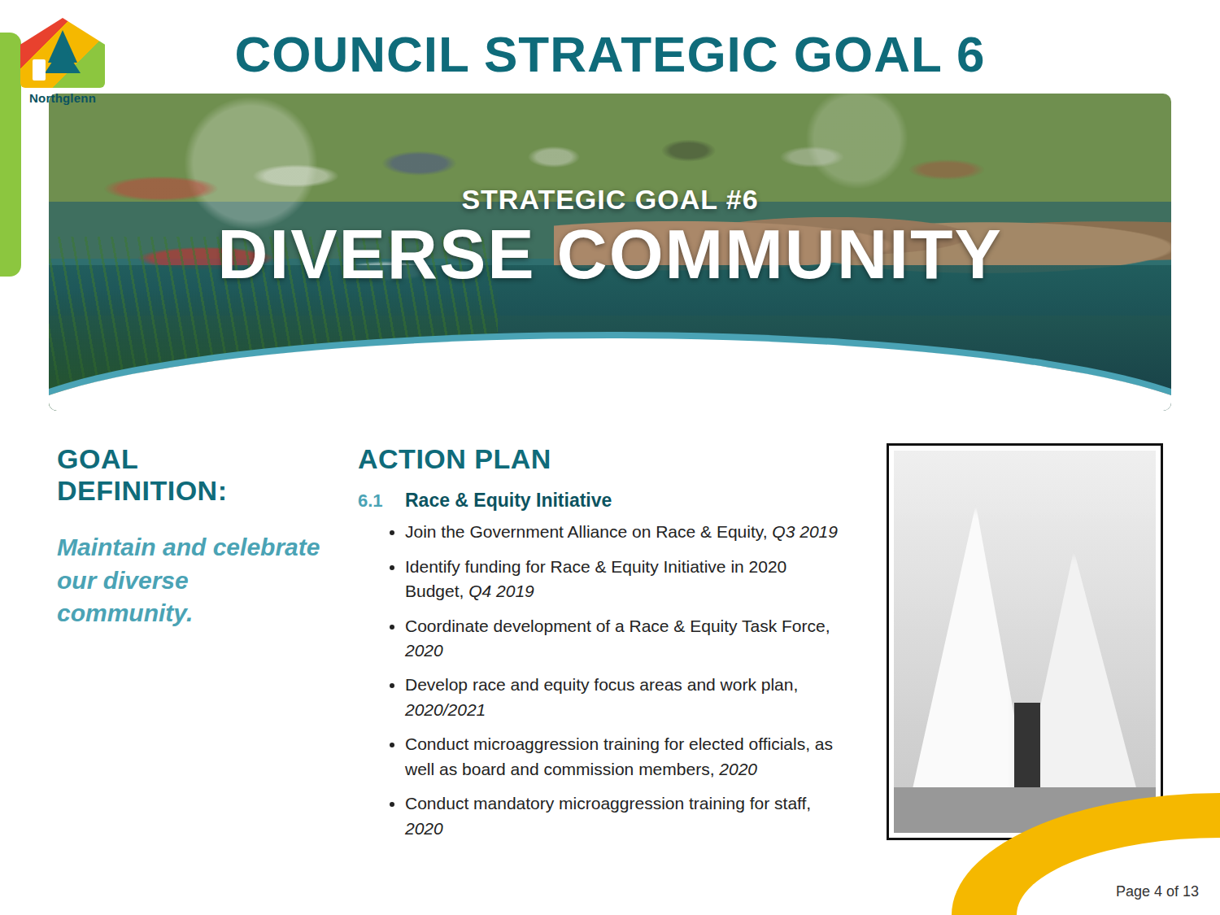Northglenn
COUNCIL STRATEGIC GOAL 6
STRATEGIC GOAL #6
DIVERSE COMMUNITY
GOAL
DEFINITION:
Maintain and celebrate our diverse community.
ACTION PLAN
6.1 Race & Equity Initiative
Join the Government Alliance on Race & Equity, Q3 2019
Identify funding for Race & Equity Initiative in 2020 Budget, Q4 2019
Coordinate development of a Race & Equity Task Force, 2020
Develop race and equity focus areas and work plan, 2020/2021
Conduct microaggression training for elected officials, as well as board and commission members, 2020
Conduct mandatory microaggression training for staff, 2020
Page 4 of 13